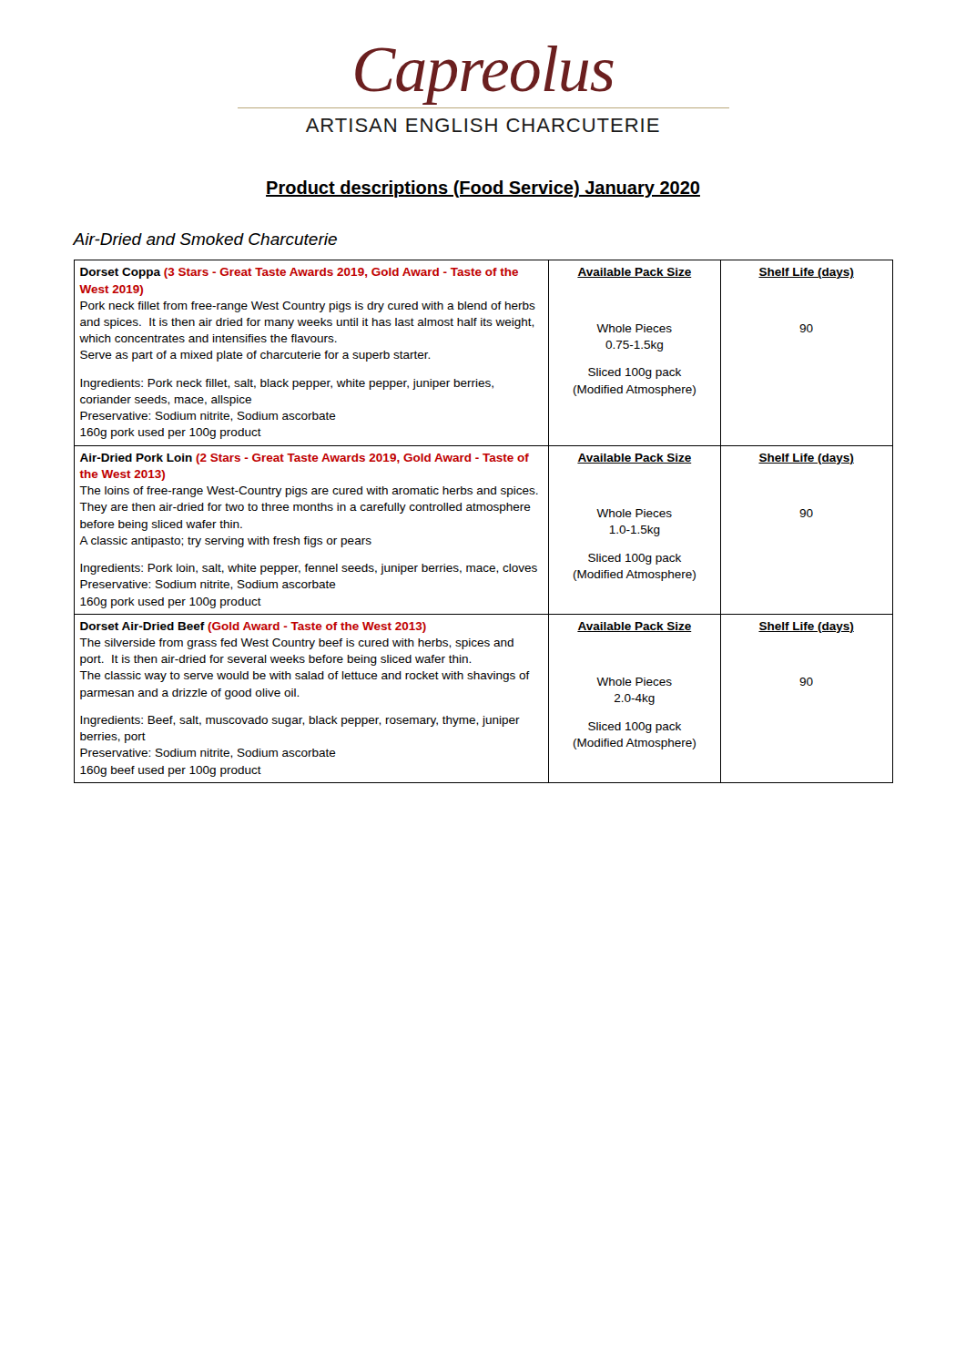Capreolus
ARTISAN ENGLISH CHARCUTERIE
Product descriptions (Food Service) January 2020
Air-Dried and Smoked Charcuterie
| Dorset Coppa (3 Stars - Great Taste Awards 2019, Gold Award - Taste of the West 2019) Pork neck fillet from free-range West Country pigs is dry cured with a blend of herbs and spices. It is then air dried for many weeks until it has last almost half its weight, which concentrates and intensifies the flavours. Serve as part of a mixed plate of charcuterie for a superb starter. Ingredients: Pork neck fillet, salt, black pepper, white pepper, juniper berries, coriander seeds, mace, allspice Preservative: Sodium nitrite, Sodium ascorbate 160g pork used per 100g product | Available Pack Size Whole Pieces 0.75-1.5kg Sliced 100g pack (Modified Atmosphere) | Shelf Life (days) 90 |
| Air-Dried Pork Loin (2 Stars - Great Taste Awards 2019, Gold Award - Taste of the West 2013) The loins of free-range West-Country pigs are cured with aromatic herbs and spices. They are then air-dried for two to three months in a carefully controlled atmosphere before being sliced wafer thin. A classic antipasto; try serving with fresh figs or pears Ingredients: Pork loin, salt, white pepper, fennel seeds, juniper berries, mace, cloves Preservative: Sodium nitrite, Sodium ascorbate 160g pork used per 100g product | Available Pack Size Whole Pieces 1.0-1.5kg Sliced 100g pack (Modified Atmosphere) | Shelf Life (days) 90 |
| Dorset Air-Dried Beef (Gold Award - Taste of the West 2013) The silverside from grass fed West Country beef is cured with herbs, spices and port. It is then air-dried for several weeks before being sliced wafer thin. The classic way to serve would be with salad of lettuce and rocket with shavings of parmesan and a drizzle of good olive oil. Ingredients: Beef, salt, muscovado sugar, black pepper, rosemary, thyme, juniper berries, port Preservative: Sodium nitrite, Sodium ascorbate 160g beef used per 100g product | Available Pack Size Whole Pieces 2.0-4kg Sliced 100g pack (Modified Atmosphere) | Shelf Life (days) 90 |